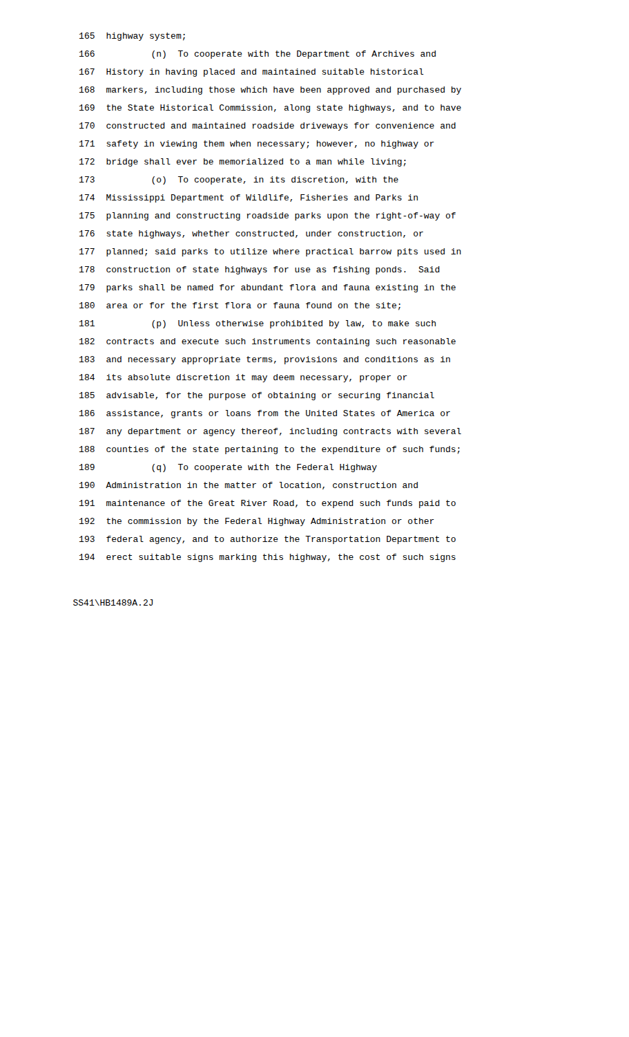highway system;
(n) To cooperate with the Department of Archives and
History in having placed and maintained suitable historical
markers, including those which have been approved and purchased by
the State Historical Commission, along state highways, and to have
constructed and maintained roadside driveways for convenience and
safety in viewing them when necessary; however, no highway or
bridge shall ever be memorialized to a man while living;
(o) To cooperate, in its discretion, with the
Mississippi Department of Wildlife, Fisheries and Parks in
planning and constructing roadside parks upon the right-of-way of
state highways, whether constructed, under construction, or
planned; said parks to utilize where practical barrow pits used in
construction of state highways for use as fishing ponds. Said
parks shall be named for abundant flora and fauna existing in the
area or for the first flora or fauna found on the site;
(p) Unless otherwise prohibited by law, to make such
contracts and execute such instruments containing such reasonable
and necessary appropriate terms, provisions and conditions as in
its absolute discretion it may deem necessary, proper or
advisable, for the purpose of obtaining or securing financial
assistance, grants or loans from the United States of America or
any department or agency thereof, including contracts with several
counties of the state pertaining to the expenditure of such funds;
(q) To cooperate with the Federal Highway
Administration in the matter of location, construction and
maintenance of the Great River Road, to expend such funds paid to
the commission by the Federal Highway Administration or other
federal agency, and to authorize the Transportation Department to
erect suitable signs marking this highway, the cost of such signs
SS41\HB1489A.2J